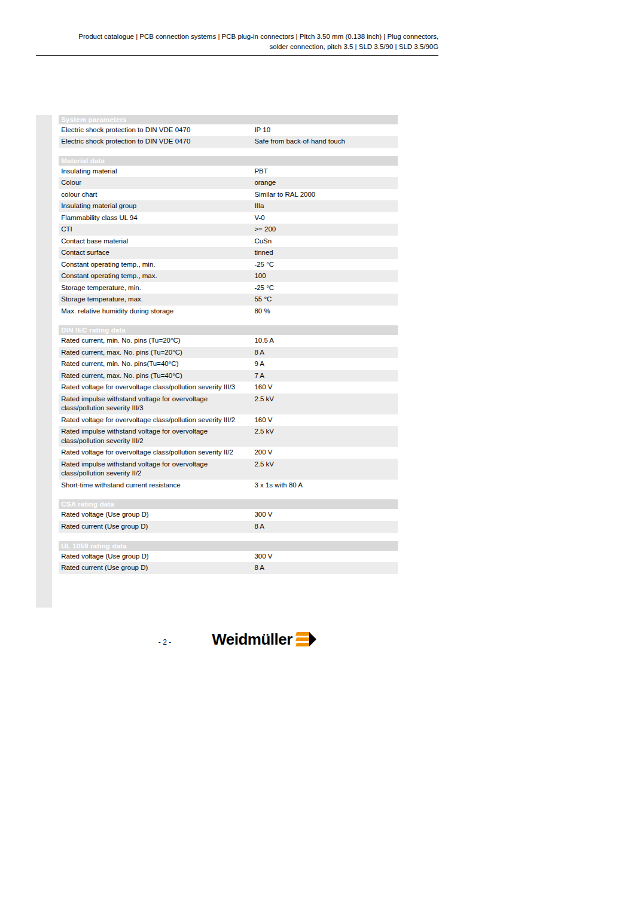Product catalogue | PCB connection systems | PCB plug-in connectors | Pitch 3.50 mm (0.138 inch) | Plug connectors,
solder connection, pitch 3.5 | SLD 3.5/90 | SLD 3.5/90G
| System parameters |
| --- |
| Electric shock protection to DIN VDE 0470 | IP 10 |
| Electric shock protection to DIN VDE 0470 | Safe from back-of-hand touch |
| Material data |
| --- |
| Insulating material | PBT |
| Colour | orange |
| colour chart | Similar to RAL 2000 |
| Insulating material group | IIIa |
| Flammability class UL 94 | V-0 |
| CTI | >= 200 |
| Contact base material | CuSn |
| Contact surface | tinned |
| Constant operating temp., min. | -25 °C |
| Constant operating temp., max. | 100 |
| Storage temperature, min. | -25 °C |
| Storage temperature, max. | 55 °C |
| Max. relative humidity during storage | 80 % |
| DIN IEC rating data |
| --- |
| Rated current, min. No. pins (Tu=20°C) | 10.5 A |
| Rated current, max. No. pins (Tu=20°C) | 8 A |
| Rated current, min. No. pins(Tu=40°C) | 9 A |
| Rated current, max. No. pins (Tu=40°C) | 7 A |
| Rated voltage for overvoltage class/pollution severity III/3 | 160 V |
| Rated impulse withstand voltage for overvoltage class/pollution severity III/3 | 2.5 kV |
| Rated voltage for overvoltage class/pollution severity III/2 | 160 V |
| Rated impulse withstand voltage for overvoltage class/pollution severity III/2 | 2.5 kV |
| Rated voltage for overvoltage class/pollution severity II/2 | 200 V |
| Rated impulse withstand voltage for overvoltage class/pollution severity II/2 | 2.5 kV |
| Short-time withstand current resistance | 3 x 1s with 80 A |
| CSA rating data |
| --- |
| Rated voltage (Use group D) | 300 V |
| Rated current (Use group D) | 8 A |
| UL 1059 rating data |
| --- |
| Rated voltage (Use group D) | 300 V |
| Rated current (Use group D) | 8 A |
- 2 -
Weidmüller